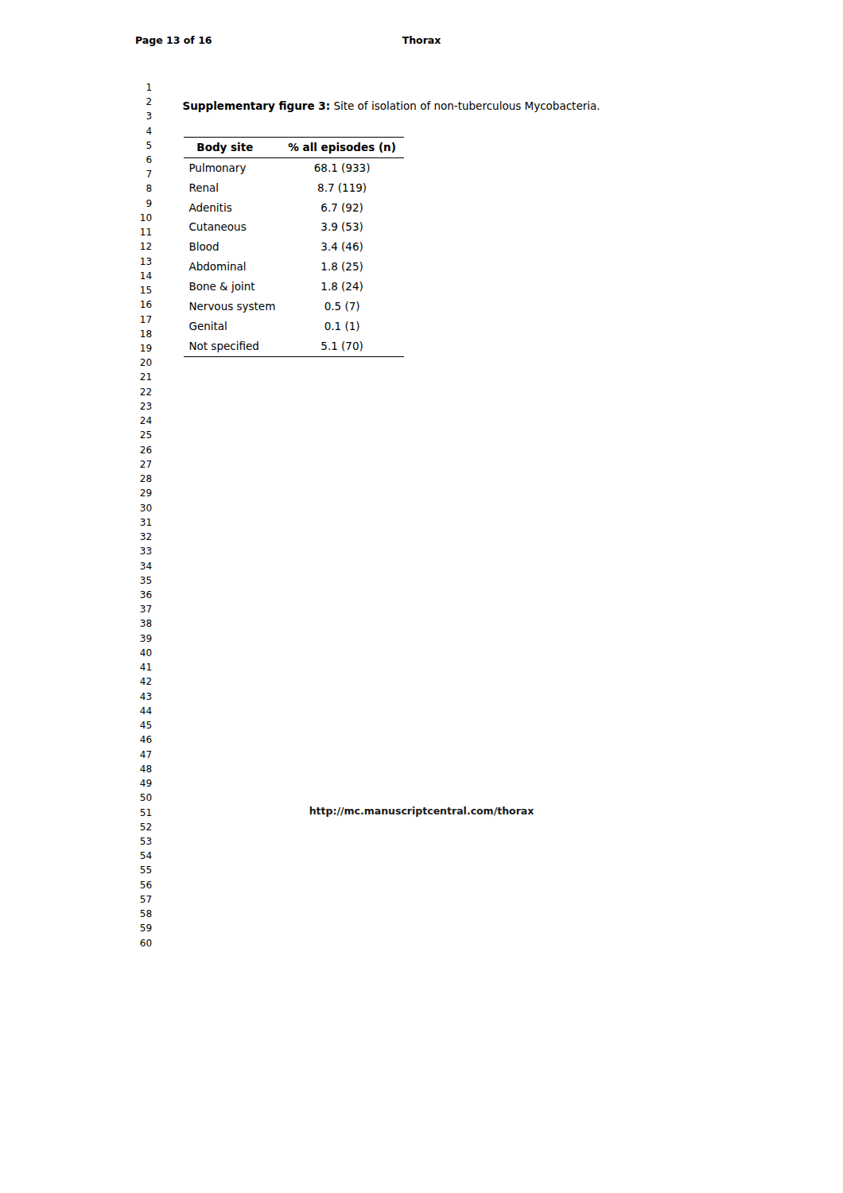Page 13 of 16 Thorax
1
2
3
4
5
6
7
8
9
10
11
12
13
14
15
16
17
18
19
20
21
22
23
24
25
26
27
28
29
30
31
32
33
34
35
36
37
38
39
40
41
42
43
44
45
46
47
48
49
50
51
52
53
54
55
56
57
58
59
60
Supplementary figure 3: Site of isolation of non-tuberculous Mycobacteria.
| Body site | % all episodes (n) |
| --- | --- |
| Pulmonary | 68.1 (933) |
| Renal | 8.7 (119) |
| Adenitis | 6.7 (92) |
| Cutaneous | 3.9 (53) |
| Blood | 3.4 (46) |
| Abdominal | 1.8 (25) |
| Bone & joint | 1.8 (24) |
| Nervous system | 0.5 (7) |
| Genital | 0.1 (1) |
| Not specified | 5.1 (70) |
http://mc.manuscriptcentral.com/thorax